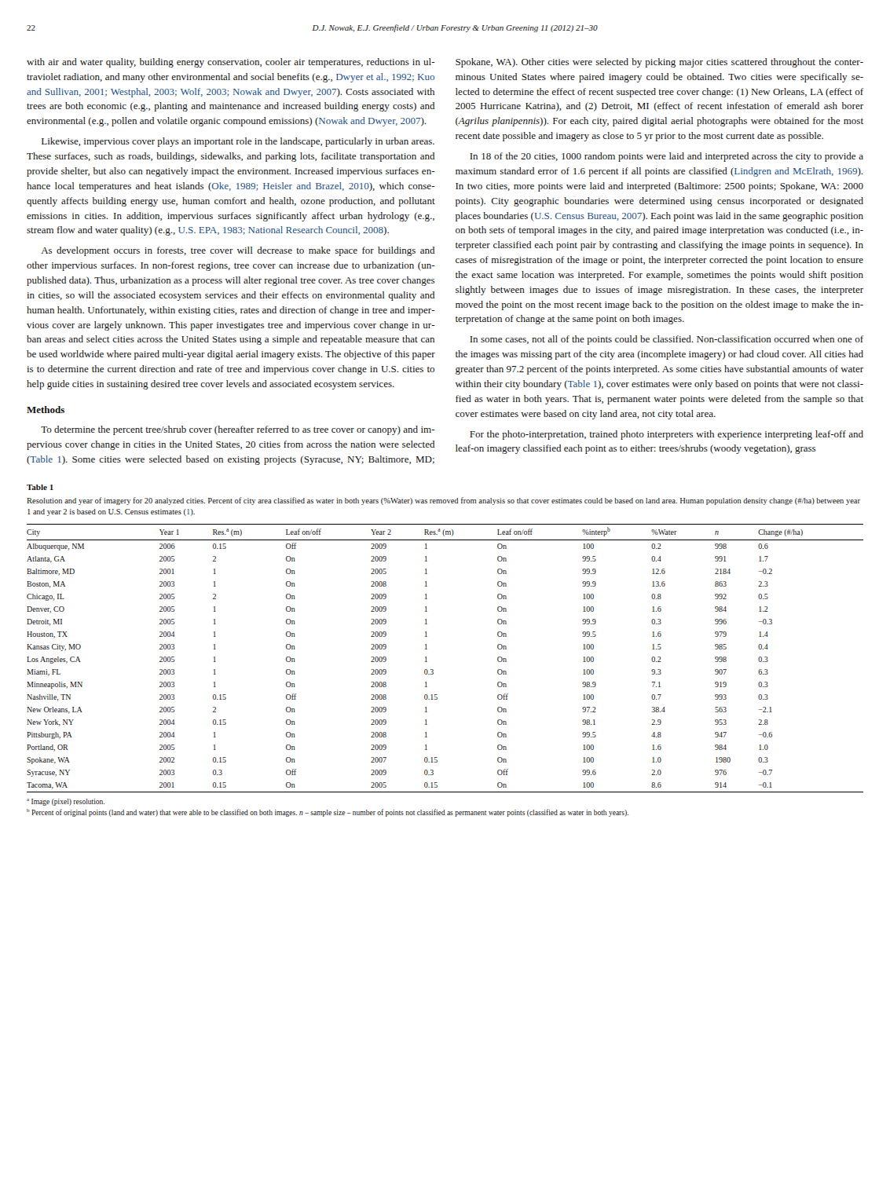22 D.J. Nowak, E.J. Greenfield / Urban Forestry & Urban Greening 11 (2012) 21–30
with air and water quality, building energy conservation, cooler air temperatures, reductions in ultraviolet radiation, and many other environmental and social benefits (e.g., Dwyer et al., 1992; Kuo and Sullivan, 2001; Westphal, 2003; Wolf, 2003; Nowak and Dwyer, 2007). Costs associated with trees are both economic (e.g., planting and maintenance and increased building energy costs) and environmental (e.g., pollen and volatile organic compound emissions) (Nowak and Dwyer, 2007).
Likewise, impervious cover plays an important role in the landscape, particularly in urban areas. These surfaces, such as roads, buildings, sidewalks, and parking lots, facilitate transportation and provide shelter, but also can negatively impact the environment. Increased impervious surfaces enhance local temperatures and heat islands (Oke, 1989; Heisler and Brazel, 2010), which consequently affects building energy use, human comfort and health, ozone production, and pollutant emissions in cities. In addition, impervious surfaces significantly affect urban hydrology (e.g., stream flow and water quality) (e.g., U.S. EPA, 1983; National Research Council, 2008).
As development occurs in forests, tree cover will decrease to make space for buildings and other impervious surfaces. In non-forest regions, tree cover can increase due to urbanization (unpublished data). Thus, urbanization as a process will alter regional tree cover. As tree cover changes in cities, so will the associated ecosystem services and their effects on environmental quality and human health. Unfortunately, within existing cities, rates and direction of change in tree and impervious cover are largely unknown. This paper investigates tree and impervious cover change in urban areas and select cities across the United States using a simple and repeatable measure that can be used worldwide where paired multi-year digital aerial imagery exists. The objective of this paper is to determine the current direction and rate of tree and impervious cover change in U.S. cities to help guide cities in sustaining desired tree cover levels and associated ecosystem services.
Methods
To determine the percent tree/shrub cover (hereafter referred to as tree cover or canopy) and impervious cover change in cities in the United States, 20 cities from across the nation were selected (Table 1). Some cities were selected based on existing projects (Syracuse, NY; Baltimore, MD; Spokane, WA). Other cities were selected by picking major cities scattered throughout the conterminous United States where paired imagery could be obtained. Two cities were specifically selected to determine the effect of recent suspected tree cover change: (1) New Orleans, LA (effect of 2005 Hurricane Katrina), and (2) Detroit, MI (effect of recent infestation of emerald ash borer (Agrilus planipennis)). For each city, paired digital aerial photographs were obtained for the most recent date possible and imagery as close to 5 yr prior to the most current date as possible.
In 18 of the 20 cities, 1000 random points were laid and interpreted across the city to provide a maximum standard error of 1.6 percent if all points are classified (Lindgren and McElrath, 1969). In two cities, more points were laid and interpreted (Baltimore: 2500 points; Spokane, WA: 2000 points). City geographic boundaries were determined using census incorporated or designated places boundaries (U.S. Census Bureau, 2007). Each point was laid in the same geographic position on both sets of temporal images in the city, and paired image interpretation was conducted (i.e., interpreter classified each point pair by contrasting and classifying the image points in sequence). In cases of misregistration of the image or point, the interpreter corrected the point location to ensure the exact same location was interpreted. For example, sometimes the points would shift position slightly between images due to issues of image misregistration. In these cases, the interpreter moved the point on the most recent image back to the position on the oldest image to make the interpretation of change at the same point on both images.
In some cases, not all of the points could be classified. Non-classification occurred when one of the images was missing part of the city area (incomplete imagery) or had cloud cover. All cities had greater than 97.2 percent of the points interpreted. As some cities have substantial amounts of water within their city boundary (Table 1), cover estimates were only based on points that were not classified as water in both years. That is, permanent water points were deleted from the sample so that cover estimates were based on city land area, not city total area.
For the photo-interpretation, trained photo interpreters with experience interpreting leaf-off and leaf-on imagery classified each point as to either: trees/shrubs (woody vegetation), grass
Table 1
Resolution and year of imagery for 20 analyzed cities. Percent of city area classified as water in both years (%Water) was removed from analysis so that cover estimates could be based on land area. Human population density change (#/ha) between year 1 and year 2 is based on U.S. Census estimates (1).
| City | Year 1 | Res. a (m) | Leaf on/off | Year 2 | Res. a (m) | Leaf on/off | %interp b | %Water | n | Change (#/ha) |
| --- | --- | --- | --- | --- | --- | --- | --- | --- | --- | --- |
| Albuquerque, NM | 2006 | 0.15 | Off | 2009 | 1 | On | 100 | 0.2 | 998 | 0.6 |
| Atlanta, GA | 2005 | 2 | On | 2009 | 1 | On | 99.5 | 0.4 | 991 | 1.7 |
| Baltimore, MD | 2001 | 1 | On | 2005 | 1 | On | 99.9 | 12.6 | 2184 | −0.2 |
| Boston, MA | 2003 | 1 | On | 2008 | 1 | On | 99.9 | 13.6 | 863 | 2.3 |
| Chicago, IL | 2005 | 2 | On | 2009 | 1 | On | 100 | 0.8 | 992 | 0.5 |
| Denver, CO | 2005 | 1 | On | 2009 | 1 | On | 100 | 1.6 | 984 | 1.2 |
| Detroit, MI | 2005 | 1 | On | 2009 | 1 | On | 99.9 | 0.3 | 996 | −0.3 |
| Houston, TX | 2004 | 1 | On | 2009 | 1 | On | 99.5 | 1.6 | 979 | 1.4 |
| Kansas City, MO | 2003 | 1 | On | 2009 | 1 | On | 100 | 1.5 | 985 | 0.4 |
| Los Angeles, CA | 2005 | 1 | On | 2009 | 1 | On | 100 | 0.2 | 998 | 0.3 |
| Miami, FL | 2003 | 1 | On | 2009 | 0.3 | On | 100 | 9.3 | 907 | 6.3 |
| Minneapolis, MN | 2003 | 1 | On | 2008 | 1 | On | 98.9 | 7.1 | 919 | 0.3 |
| Nashville, TN | 2003 | 0.15 | Off | 2008 | 0.15 | Off | 100 | 0.7 | 993 | 0.3 |
| New Orleans, LA | 2005 | 2 | On | 2009 | 1 | On | 97.2 | 38.4 | 563 | −2.1 |
| New York, NY | 2004 | 0.15 | On | 2009 | 1 | On | 98.1 | 2.9 | 953 | 2.8 |
| Pittsburgh, PA | 2004 | 1 | On | 2008 | 1 | On | 99.5 | 4.8 | 947 | −0.6 |
| Portland, OR | 2005 | 1 | On | 2009 | 1 | On | 100 | 1.6 | 984 | 1.0 |
| Spokane, WA | 2002 | 0.15 | On | 2007 | 0.15 | On | 100 | 1.0 | 1980 | 0.3 |
| Syracuse, NY | 2003 | 0.3 | Off | 2009 | 0.3 | Off | 99.6 | 2.0 | 976 | −0.7 |
| Tacoma, WA | 2001 | 0.15 | On | 2005 | 0.15 | On | 100 | 8.6 | 914 | −0.1 |
a Image (pixel) resolution.
b Percent of original points (land and water) that were able to be classified on both images. n – sample size – number of points not classified as permanent water points (classified as water in both years).